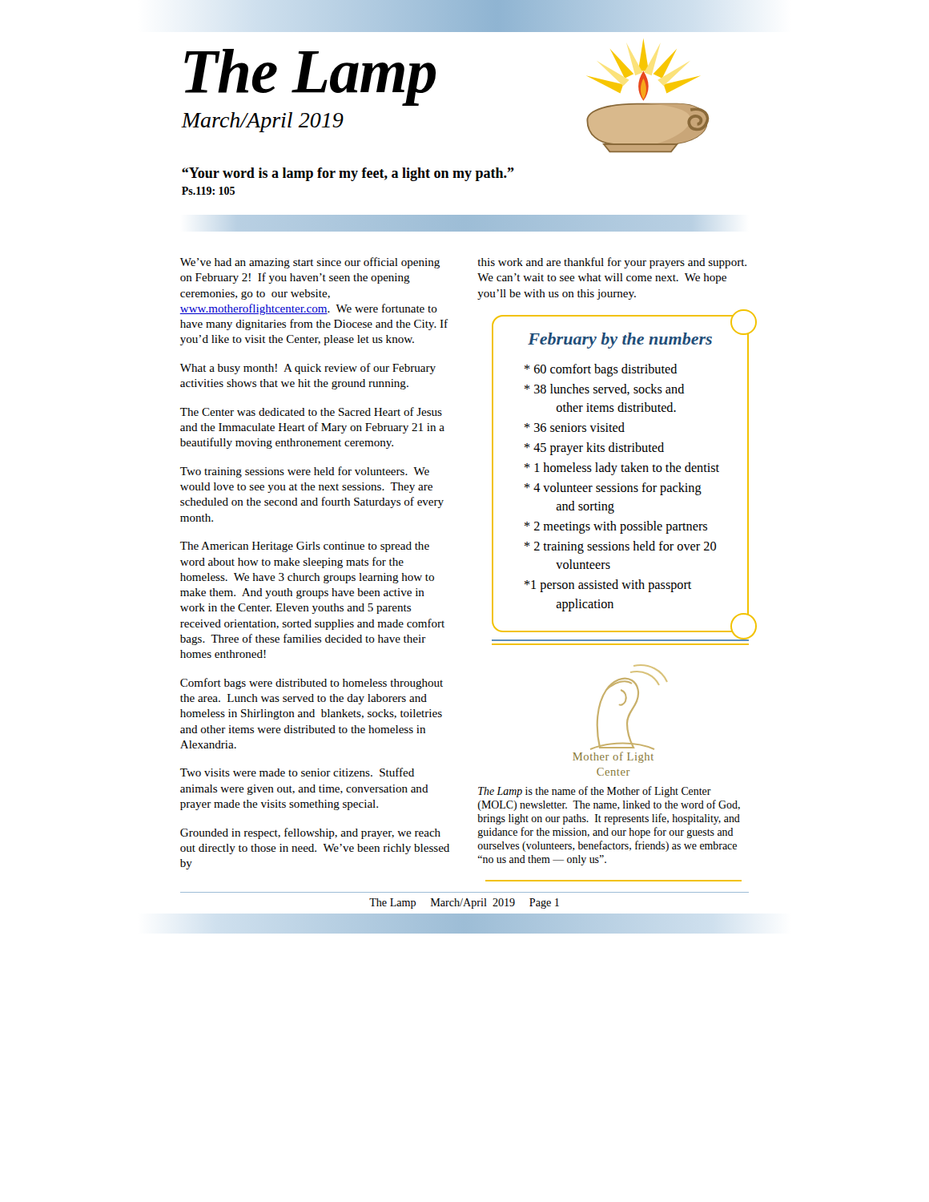The Lamp
March/April 2019
“Your word is a lamp for my feet, a light on my path.” Ps.119: 105
We’ve had an amazing start since our official opening on February 2! If you haven’t seen the opening ceremonies, go to our website, www.motheroflightcenter.com. We were fortunate to have many dignitaries from the Diocese and the City. If you’d like to visit the Center, please let us know.
What a busy month! A quick review of our February activities shows that we hit the ground running.
The Center was dedicated to the Sacred Heart of Jesus and the Immaculate Heart of Mary on February 21 in a beautifully moving enthronement ceremony.
Two training sessions were held for volunteers. We would love to see you at the next sessions. They are scheduled on the second and fourth Saturdays of every month.
The American Heritage Girls continue to spread the word about how to make sleeping mats for the homeless. We have 3 church groups learning how to make them. And youth groups have been active in work in the Center. Eleven youths and 5 parents received orientation, sorted supplies and made comfort bags. Three of these families decided to have their homes enthroned!
Comfort bags were distributed to homeless throughout the area. Lunch was served to the day laborers and homeless in Shirlington and blankets, socks, toiletries and other items were distributed to the homeless in Alexandria.
Two visits were made to senior citizens. Stuffed animals were given out, and time, conversation and prayer made the visits something special.
Grounded in respect, fellowship, and prayer, we reach out directly to those in need. We’ve been richly blessed by
this work and are thankful for your prayers and support. We can’t wait to see what will come next. We hope you’ll be with us on this journey.
February by the numbers
* 60 comfort bags distributed
* 38 lunches served, socks and other items distributed.
* 36 seniors visited
* 45 prayer kits distributed
* 1 homeless lady taken to the dentist
* 4 volunteer sessions for packing and sorting
* 2 meetings with possible partners
* 2 training sessions held for over 20 volunteers
*1 person assisted with passport application
Mother of Light
Center
The Lamp is the name of the Mother of Light Center (MOLC) newsletter. The name, linked to the word of God, brings light on our paths. It represents life, hospitality, and guidance for the mission, and our hope for our guests and ourselves (volunteers, benefactors, friends) as we embrace “no us and them — only us”.
The Lamp March/April 2019 Page 1